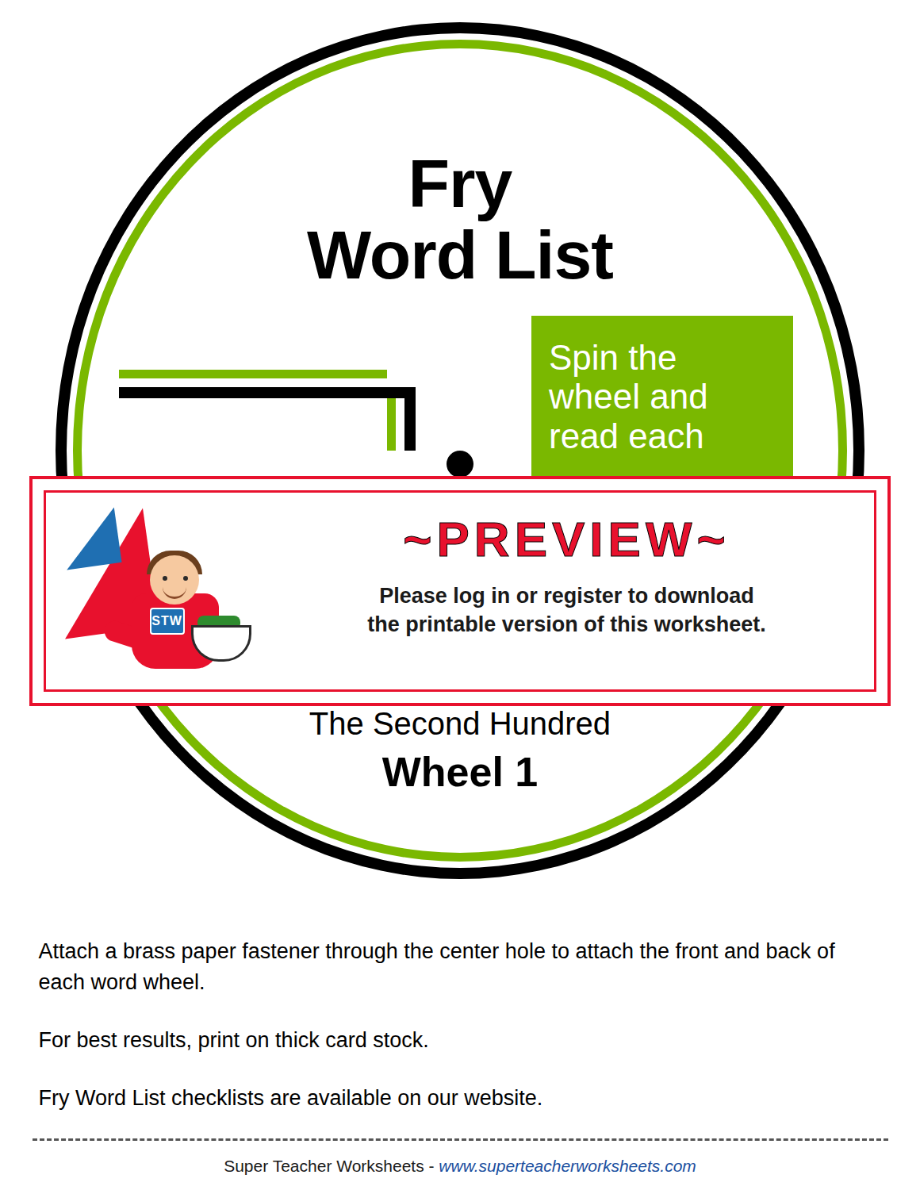Fry
Word List
Spin the wheel and read each
The Second Hundred Wheel 1
STW
~PREVIEW~
Please log in or register to download
the printable version of this worksheet.
Attach a brass paper fastener through the center hole to attach the front and back of each word wheel.
For best results, print on thick card stock.
Fry Word List checklists are available on our website.
Super Teacher Worksheets - www.superteacherworksheets.com